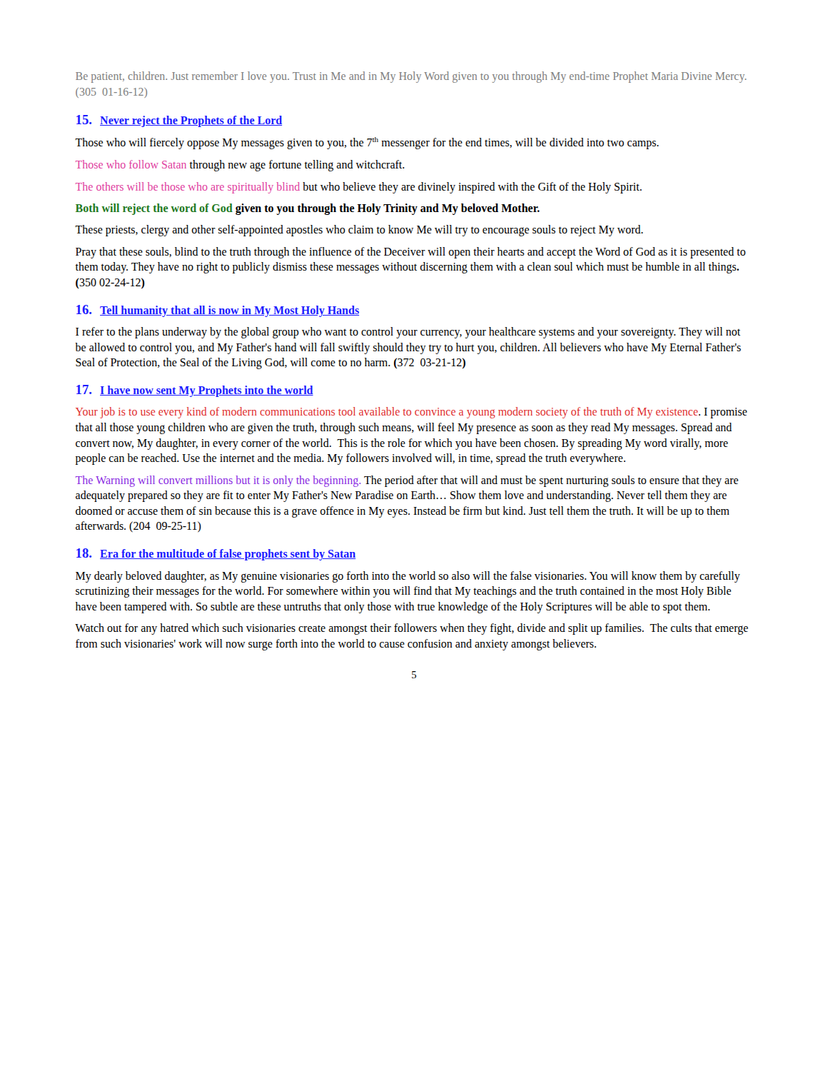Be patient, children. Just remember I love you. Trust in Me and in My Holy Word given to you through My end-time Prophet Maria Divine Mercy. (305 01-16-12)
15. Never reject the Prophets of the Lord
Those who will fiercely oppose My messages given to you, the 7th messenger for the end times, will be divided into two camps.
Those who follow Satan through new age fortune telling and witchcraft.
The others will be those who are spiritually blind but who believe they are divinely inspired with the Gift of the Holy Spirit.
Both will reject the word of God given to you through the Holy Trinity and My beloved Mother.
These priests, clergy and other self-appointed apostles who claim to know Me will try to encourage souls to reject My word.
Pray that these souls, blind to the truth through the influence of the Deceiver will open their hearts and accept the Word of God as it is presented to them today. They have no right to publicly dismiss these messages without discerning them with a clean soul which must be humble in all things. (350 02-24-12)
16. Tell humanity that all is now in My Most Holy Hands
I refer to the plans underway by the global group who want to control your currency, your healthcare systems and your sovereignty. They will not be allowed to control you, and My Father's hand will fall swiftly should they try to hurt you, children. All believers who have My Eternal Father's Seal of Protection, the Seal of the Living God, will come to no harm. (372 03-21-12)
17. I have now sent My Prophets into the world
Your job is to use every kind of modern communications tool available to convince a young modern society of the truth of My existence. I promise that all those young children who are given the truth, through such means, will feel My presence as soon as they read My messages. Spread and convert now, My daughter, in every corner of the world. This is the role for which you have been chosen. By spreading My word virally, more people can be reached. Use the internet and the media. My followers involved will, in time, spread the truth everywhere.
The Warning will convert millions but it is only the beginning. The period after that will and must be spent nurturing souls to ensure that they are adequately prepared so they are fit to enter My Father's New Paradise on Earth… Show them love and understanding. Never tell them they are doomed or accuse them of sin because this is a grave offence in My eyes. Instead be firm but kind. Just tell them the truth. It will be up to them afterwards. (204 09-25-11)
18. Era for the multitude of false prophets sent by Satan
My dearly beloved daughter, as My genuine visionaries go forth into the world so also will the false visionaries. You will know them by carefully scrutinizing their messages for the world. For somewhere within you will find that My teachings and the truth contained in the most Holy Bible have been tampered with. So subtle are these untruths that only those with true knowledge of the Holy Scriptures will be able to spot them.
Watch out for any hatred which such visionaries create amongst their followers when they fight, divide and split up families. The cults that emerge from such visionaries' work will now surge forth into the world to cause confusion and anxiety amongst believers.
5